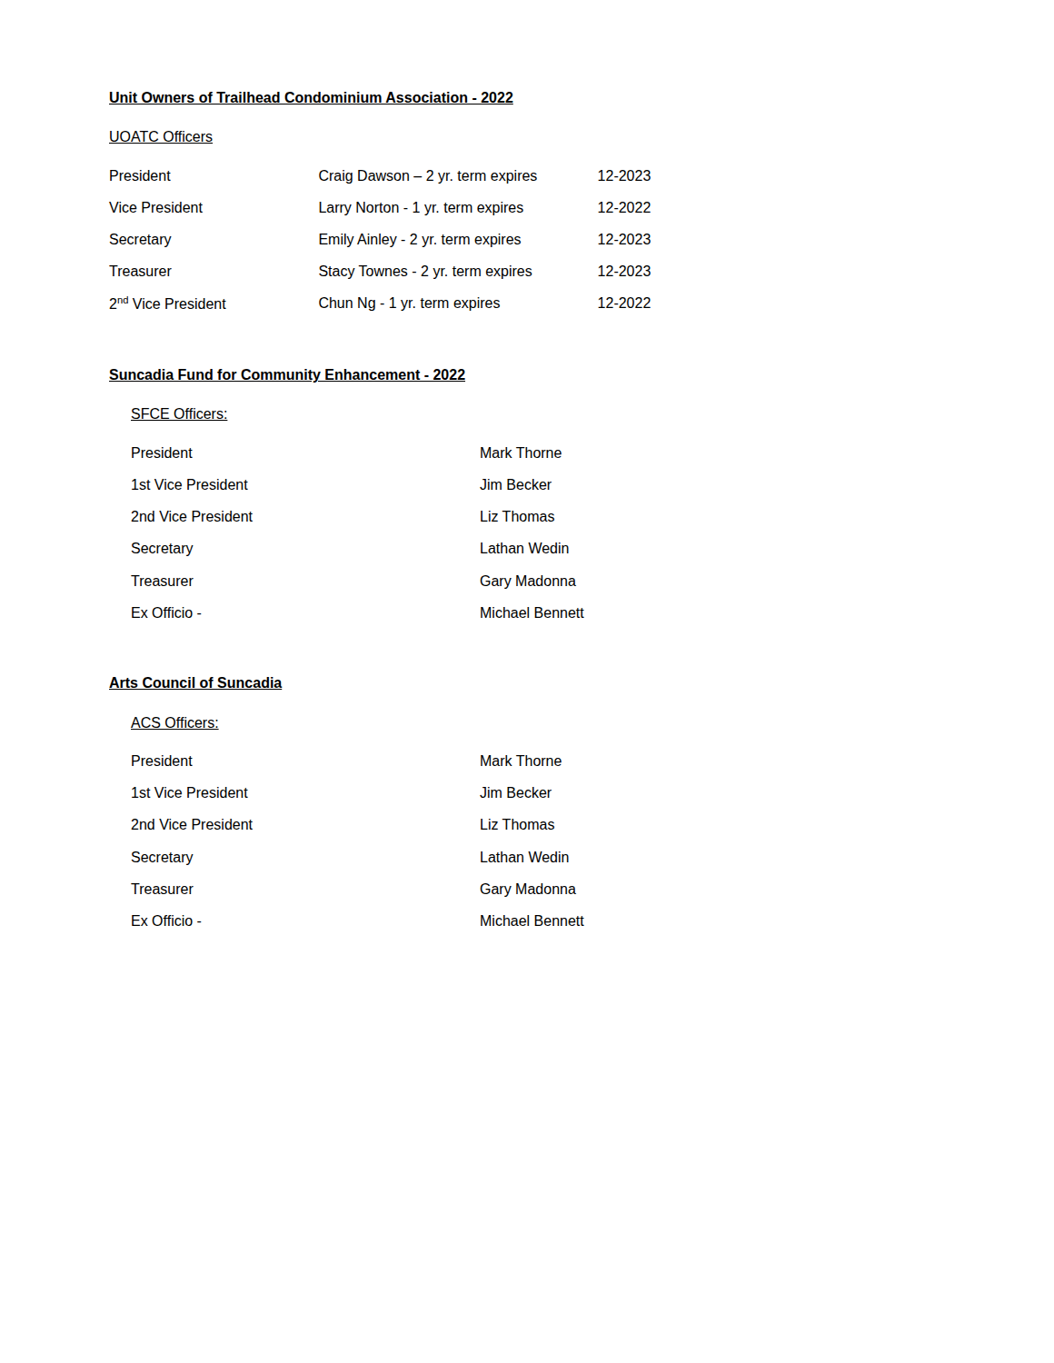Unit Owners of Trailhead Condominium Association - 2022
UOATC Officers
| President | Craig Dawson – 2 yr. term expires | 12-2023 |
| Vice President | Larry Norton - 1 yr. term expires | 12-2022 |
| Secretary | Emily Ainley - 2 yr. term expires | 12-2023 |
| Treasurer | Stacy Townes - 2 yr. term expires | 12-2023 |
| 2 nd Vice President | Chun Ng - 1 yr. term expires | 12-2022 |
Suncadia Fund for Community Enhancement - 2022
SFCE Officers:
| President | Mark Thorne |
| 1st Vice President | Jim Becker |
| 2nd Vice President | Liz Thomas |
| Secretary | Lathan Wedin |
| Treasurer | Gary Madonna |
| Ex Officio - | Michael Bennett |
Arts Council of Suncadia
ACS Officers:
| President | Mark Thorne |
| 1st Vice President | Jim Becker |
| 2nd Vice President | Liz Thomas |
| Secretary | Lathan Wedin |
| Treasurer | Gary Madonna |
| Ex Officio - | Michael Bennett |